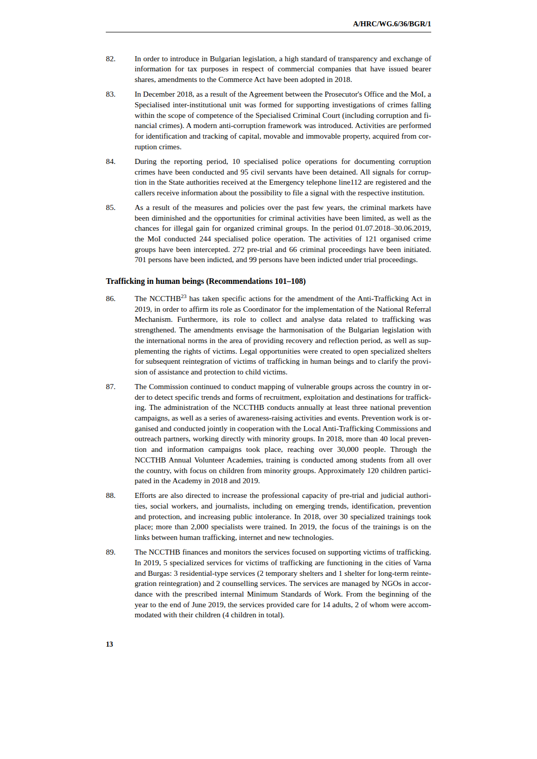A/HRC/WG.6/36/BGR/1
82. In order to introduce in Bulgarian legislation, a high standard of transparency and exchange of information for tax purposes in respect of commercial companies that have issued bearer shares, amendments to the Commerce Act have been adopted in 2018.
83. In December 2018, as a result of the Agreement between the Prosecutor's Office and the MoI, a Specialised inter-institutional unit was formed for supporting investigations of crimes falling within the scope of competence of the Specialised Criminal Court (including corruption and financial crimes). A modern anti-corruption framework was introduced. Activities are performed for identification and tracking of capital, movable and immovable property, acquired from corruption crimes.
84. During the reporting period, 10 specialised police operations for documenting corruption crimes have been conducted and 95 civil servants have been detained. All signals for corruption in the State authorities received at the Emergency telephone line112 are registered and the callers receive information about the possibility to file a signal with the respective institution.
85. As a result of the measures and policies over the past few years, the criminal markets have been diminished and the opportunities for criminal activities have been limited, as well as the chances for illegal gain for organized criminal groups. In the period 01.07.2018–30.06.2019, the MoI conducted 244 specialised police operation. The activities of 121 organised crime groups have been intercepted. 272 pre-trial and 66 criminal proceedings have been initiated. 701 persons have been indicted, and 99 persons have been indicted under trial proceedings.
Trafficking in human beings (Recommendations 101–108)
86. The NCCTHB23 has taken specific actions for the amendment of the Anti-Trafficking Act in 2019, in order to affirm its role as Coordinator for the implementation of the National Referral Mechanism. Furthermore, its role to collect and analyse data related to trafficking was strengthened. The amendments envisage the harmonisation of the Bulgarian legislation with the international norms in the area of providing recovery and reflection period, as well as supplementing the rights of victims. Legal opportunities were created to open specialized shelters for subsequent reintegration of victims of trafficking in human beings and to clarify the provision of assistance and protection to child victims.
87. The Commission continued to conduct mapping of vulnerable groups across the country in order to detect specific trends and forms of recruitment, exploitation and destinations for trafficking. The administration of the NCCTHB conducts annually at least three national prevention campaigns, as well as a series of awareness-raising activities and events. Prevention work is organised and conducted jointly in cooperation with the Local Anti-Trafficking Commissions and outreach partners, working directly with minority groups. In 2018, more than 40 local prevention and information campaigns took place, reaching over 30,000 people. Through the NCCTHB Annual Volunteer Academies, training is conducted among students from all over the country, with focus on children from minority groups. Approximately 120 children participated in the Academy in 2018 and 2019.
88. Efforts are also directed to increase the professional capacity of pre-trial and judicial authorities, social workers, and journalists, including on emerging trends, identification, prevention and protection, and increasing public intolerance. In 2018, over 30 specialized trainings took place; more than 2,000 specialists were trained. In 2019, the focus of the trainings is on the links between human trafficking, internet and new technologies.
89. The NCCTHB finances and monitors the services focused on supporting victims of trafficking. In 2019, 5 specialized services for victims of trafficking are functioning in the cities of Varna and Burgas: 3 residential-type services (2 temporary shelters and 1 shelter for long-term reintegration reintegration) and 2 counselling services. The services are managed by NGOs in accordance with the prescribed internal Minimum Standards of Work. From the beginning of the year to the end of June 2019, the services provided care for 14 adults, 2 of whom were accommodated with their children (4 children in total).
13